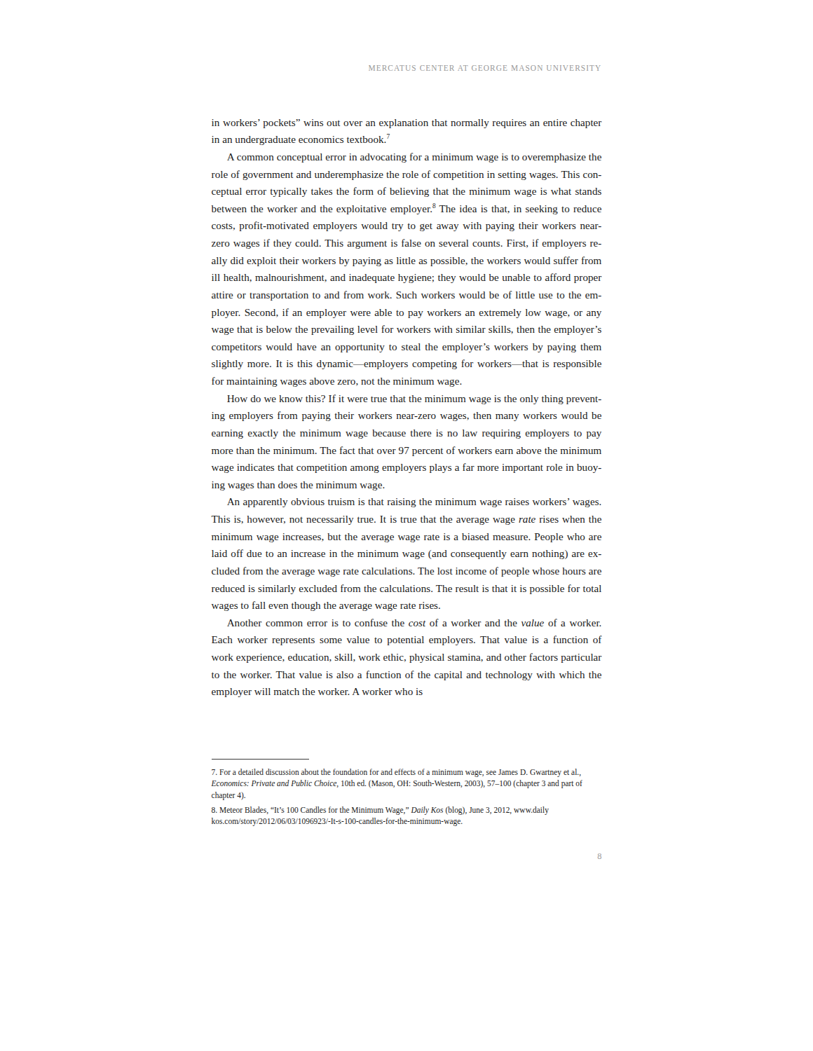Mercatus Center at George Mason University
in workers’ pockets” wins out over an explanation that normally requires an entire chapter in an undergraduate economics textbook.7
A common conceptual error in advocating for a minimum wage is to overemphasize the role of government and underemphasize the role of competition in setting wages. This conceptual error typically takes the form of believing that the minimum wage is what stands between the worker and the exploitative employer.8 The idea is that, in seeking to reduce costs, profit-motivated employers would try to get away with paying their workers near-zero wages if they could. This argument is false on several counts. First, if employers really did exploit their workers by paying as little as possible, the workers would suffer from ill health, malnourishment, and inadequate hygiene; they would be unable to afford proper attire or transportation to and from work. Such workers would be of little use to the employer. Second, if an employer were able to pay workers an extremely low wage, or any wage that is below the prevailing level for workers with similar skills, then the employer’s competitors would have an opportunity to steal the employer’s workers by paying them slightly more. It is this dynamic—employers competing for workers—that is responsible for maintaining wages above zero, not the minimum wage.
How do we know this? If it were true that the minimum wage is the only thing preventing employers from paying their workers near-zero wages, then many workers would be earning exactly the minimum wage because there is no law requiring employers to pay more than the minimum. The fact that over 97 percent of workers earn above the minimum wage indicates that competition among employers plays a far more important role in buoying wages than does the minimum wage.
An apparently obvious truism is that raising the minimum wage raises workers’ wages. This is, however, not necessarily true. It is true that the average wage rate rises when the minimum wage increases, but the average wage rate is a biased measure. People who are laid off due to an increase in the minimum wage (and consequently earn nothing) are excluded from the average wage rate calculations. The lost income of people whose hours are reduced is similarly excluded from the calculations. The result is that it is possible for total wages to fall even though the average wage rate rises.
Another common error is to confuse the cost of a worker and the value of a worker. Each worker represents some value to potential employers. That value is a function of work experience, education, skill, work ethic, physical stamina, and other factors particular to the worker. That value is also a function of the capital and technology with which the employer will match the worker. A worker who is
7. For a detailed discussion about the foundation for and effects of a minimum wage, see James D. Gwartney et al., Economics: Private and Public Choice, 10th ed. (Mason, OH: South-Western, 2003), 57–100 (chapter 3 and part of chapter 4).
8. Meteor Blades, “It’s 100 Candles for the Minimum Wage,” Daily Kos (blog), June 3, 2012, www.daily kos.com/story/2012/06/03/1096923/-It-s-100-candles-for-the-minimum-wage.
8